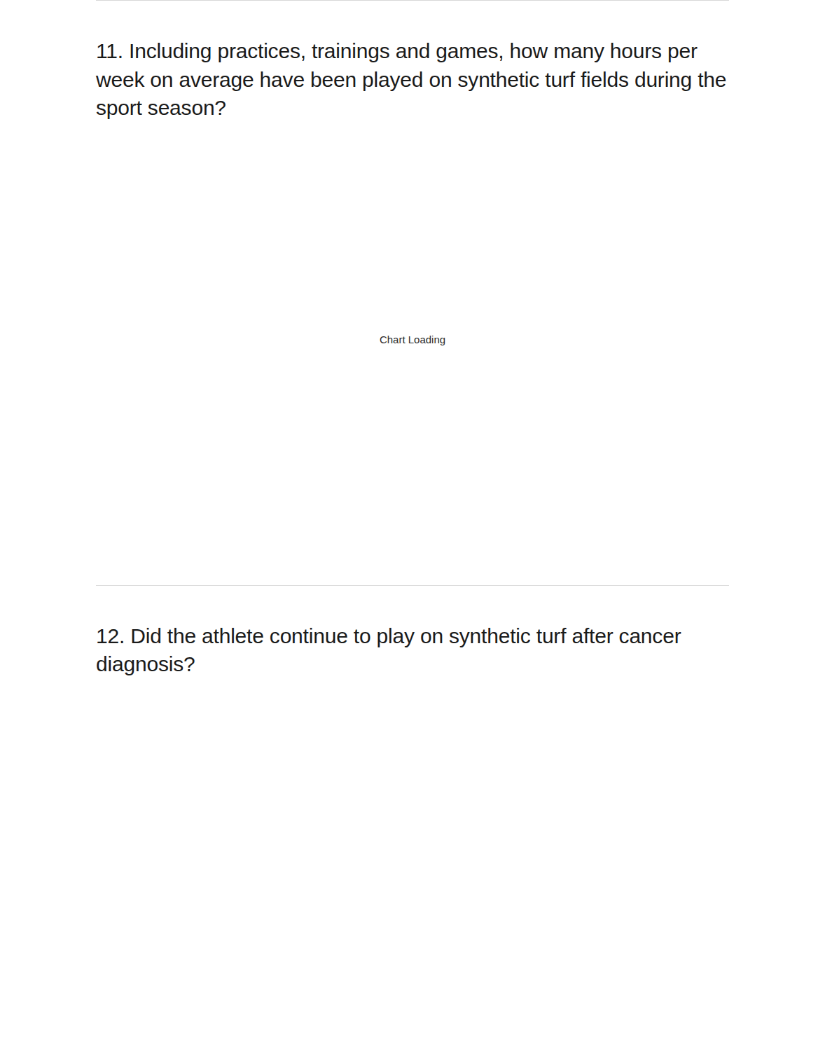11. Including practices, trainings and games, how many hours per week on average have been played on synthetic turf fields during the sport season?
Chart Loading
12. Did the athlete continue to play on synthetic turf after cancer diagnosis?